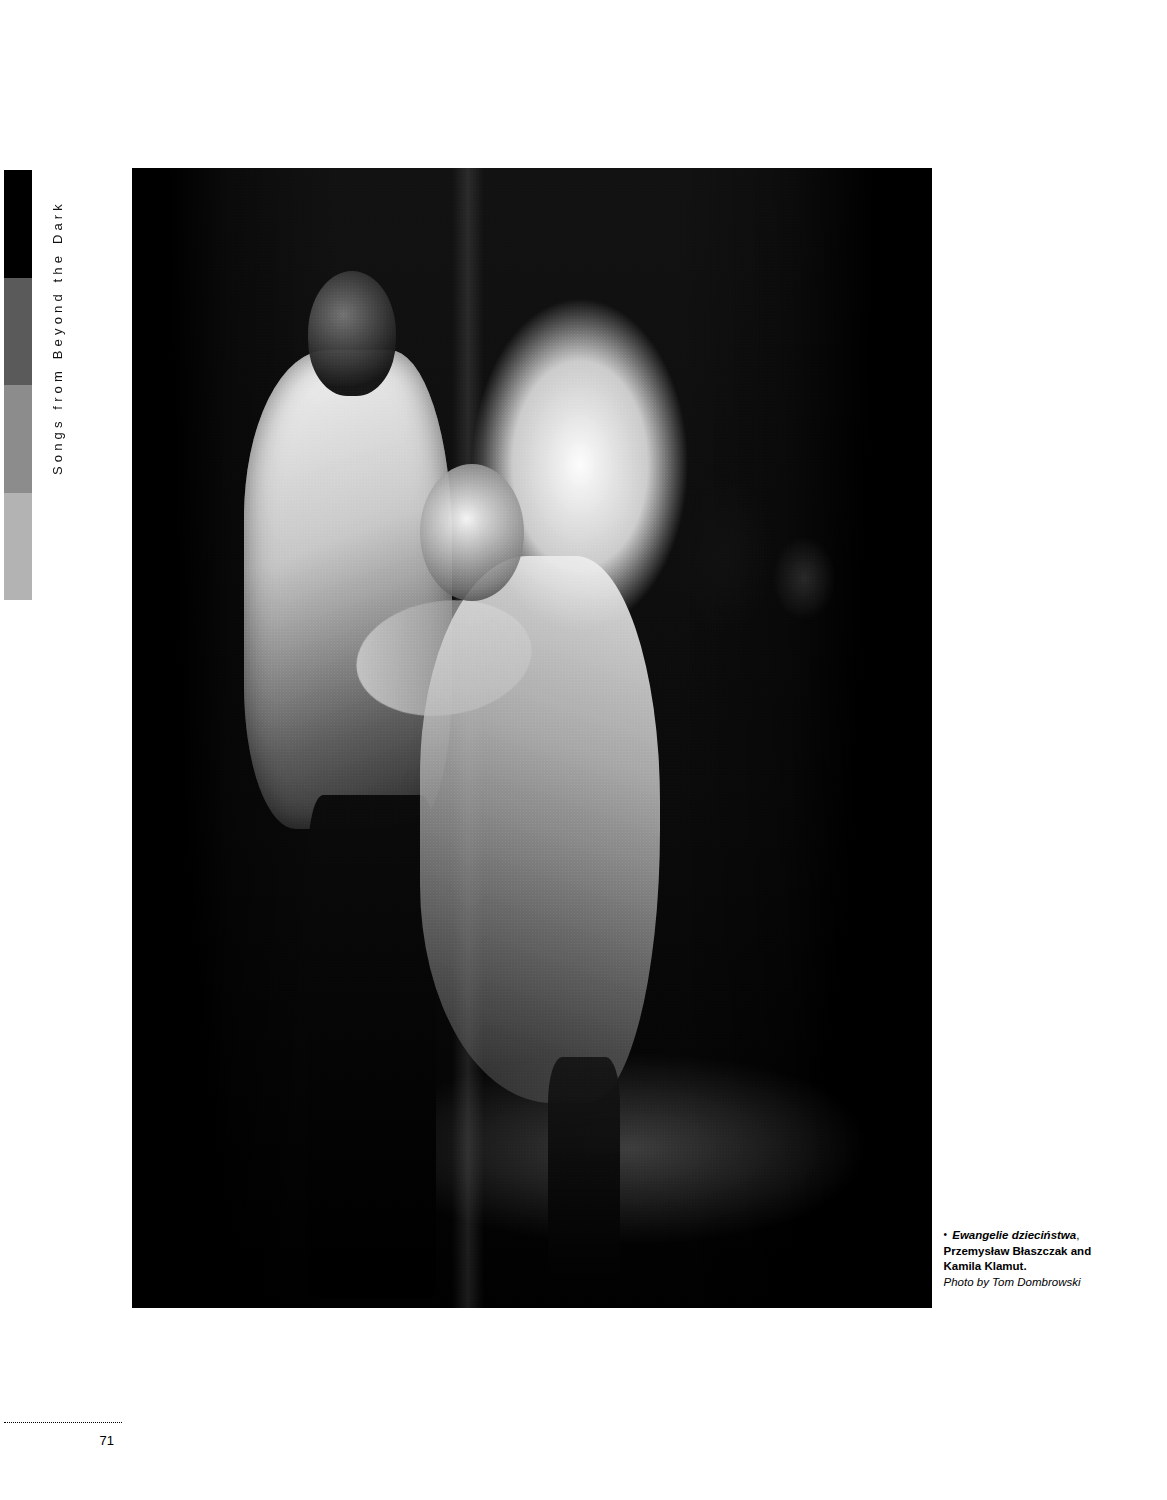Songs from Beyond the Dark
• Ewangelie dzieciństwa,
Przemysław Błaszczak and
Kamila Klamut.
Photo by Tom Dombrowski
71